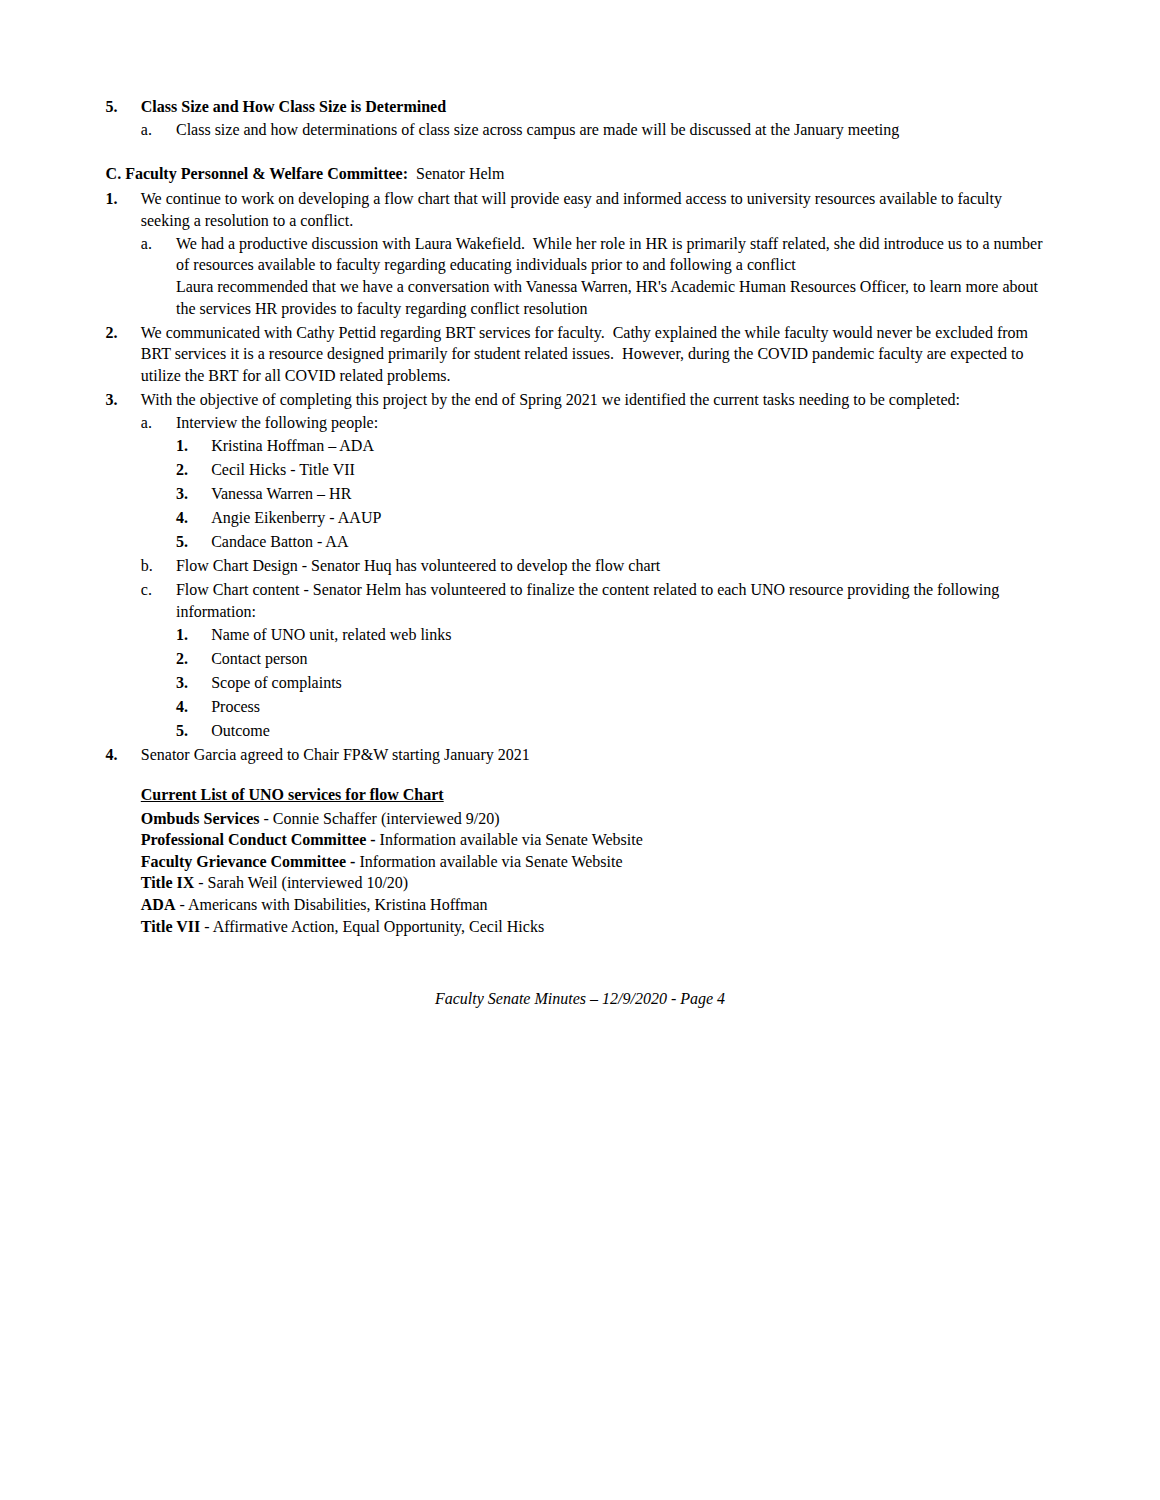5. Class Size and How Class Size is Determined
a. Class size and how determinations of class size across campus are made will be discussed at the January meeting
C. Faculty Personnel & Welfare Committee: Senator Helm
1. We continue to work on developing a flow chart that will provide easy and informed access to university resources available to faculty seeking a resolution to a conflict.
a. We had a productive discussion with Laura Wakefield. While her role in HR is primarily staff related, she did introduce us to a number of resources available to faculty regarding educating individuals prior to and following a conflict
Laura recommended that we have a conversation with Vanessa Warren, HR's Academic Human Resources Officer, to learn more about the services HR provides to faculty regarding conflict resolution
2. We communicated with Cathy Pettid regarding BRT services for faculty. Cathy explained the while faculty would never be excluded from BRT services it is a resource designed primarily for student related issues. However, during the COVID pandemic faculty are expected to utilize the BRT for all COVID related problems.
3. With the objective of completing this project by the end of Spring 2021 we identified the current tasks needing to be completed:
a. Interview the following people:
1. Kristina Hoffman – ADA
2. Cecil Hicks - Title VII
3. Vanessa Warren – HR
4. Angie Eikenberry - AAUP
5. Candace Batton - AA
b. Flow Chart Design - Senator Huq has volunteered to develop the flow chart
c. Flow Chart content - Senator Helm has volunteered to finalize the content related to each UNO resource providing the following information:
1. Name of UNO unit, related web links
2. Contact person
3. Scope of complaints
4. Process
5. Outcome
4. Senator Garcia agreed to Chair FP&W starting January 2021
Current List of UNO services for flow Chart
Ombuds Services - Connie Schaffer (interviewed 9/20)
Professional Conduct Committee - Information available via Senate Website
Faculty Grievance Committee - Information available via Senate Website
Title IX - Sarah Weil (interviewed 10/20)
ADA - Americans with Disabilities, Kristina Hoffman
Title VII - Affirmative Action, Equal Opportunity, Cecil Hicks
Faculty Senate Minutes – 12/9/2020 - Page 4